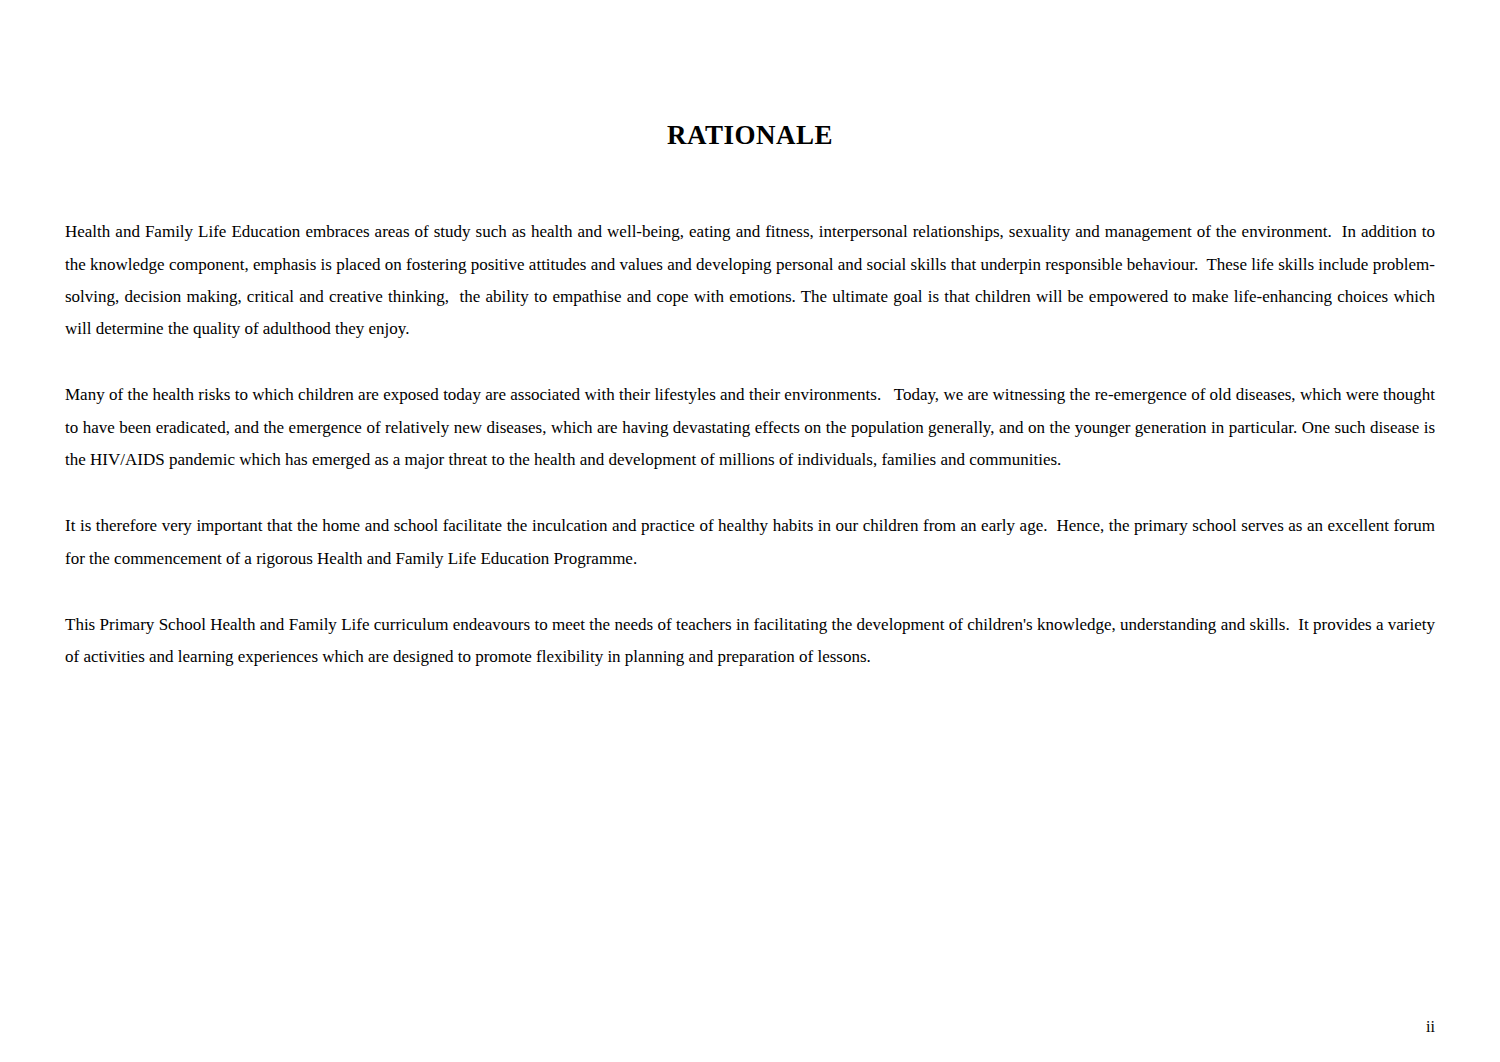RATIONALE
Health and Family Life Education embraces areas of study such as health and well-being, eating and fitness, interpersonal relationships, sexuality and management of the environment. In addition to the knowledge component, emphasis is placed on fostering positive attitudes and values and developing personal and social skills that underpin responsible behaviour. These life skills include problem-solving, decision making, critical and creative thinking, the ability to empathise and cope with emotions. The ultimate goal is that children will be empowered to make life-enhancing choices which will determine the quality of adulthood they enjoy.
Many of the health risks to which children are exposed today are associated with their lifestyles and their environments. Today, we are witnessing the re-emergence of old diseases, which were thought to have been eradicated, and the emergence of relatively new diseases, which are having devastating effects on the population generally, and on the younger generation in particular. One such disease is the HIV/AIDS pandemic which has emerged as a major threat to the health and development of millions of individuals, families and communities.
It is therefore very important that the home and school facilitate the inculcation and practice of healthy habits in our children from an early age. Hence, the primary school serves as an excellent forum for the commencement of a rigorous Health and Family Life Education Programme.
This Primary School Health and Family Life curriculum endeavours to meet the needs of teachers in facilitating the development of children's knowledge, understanding and skills. It provides a variety of activities and learning experiences which are designed to promote flexibility in planning and preparation of lessons.
ii